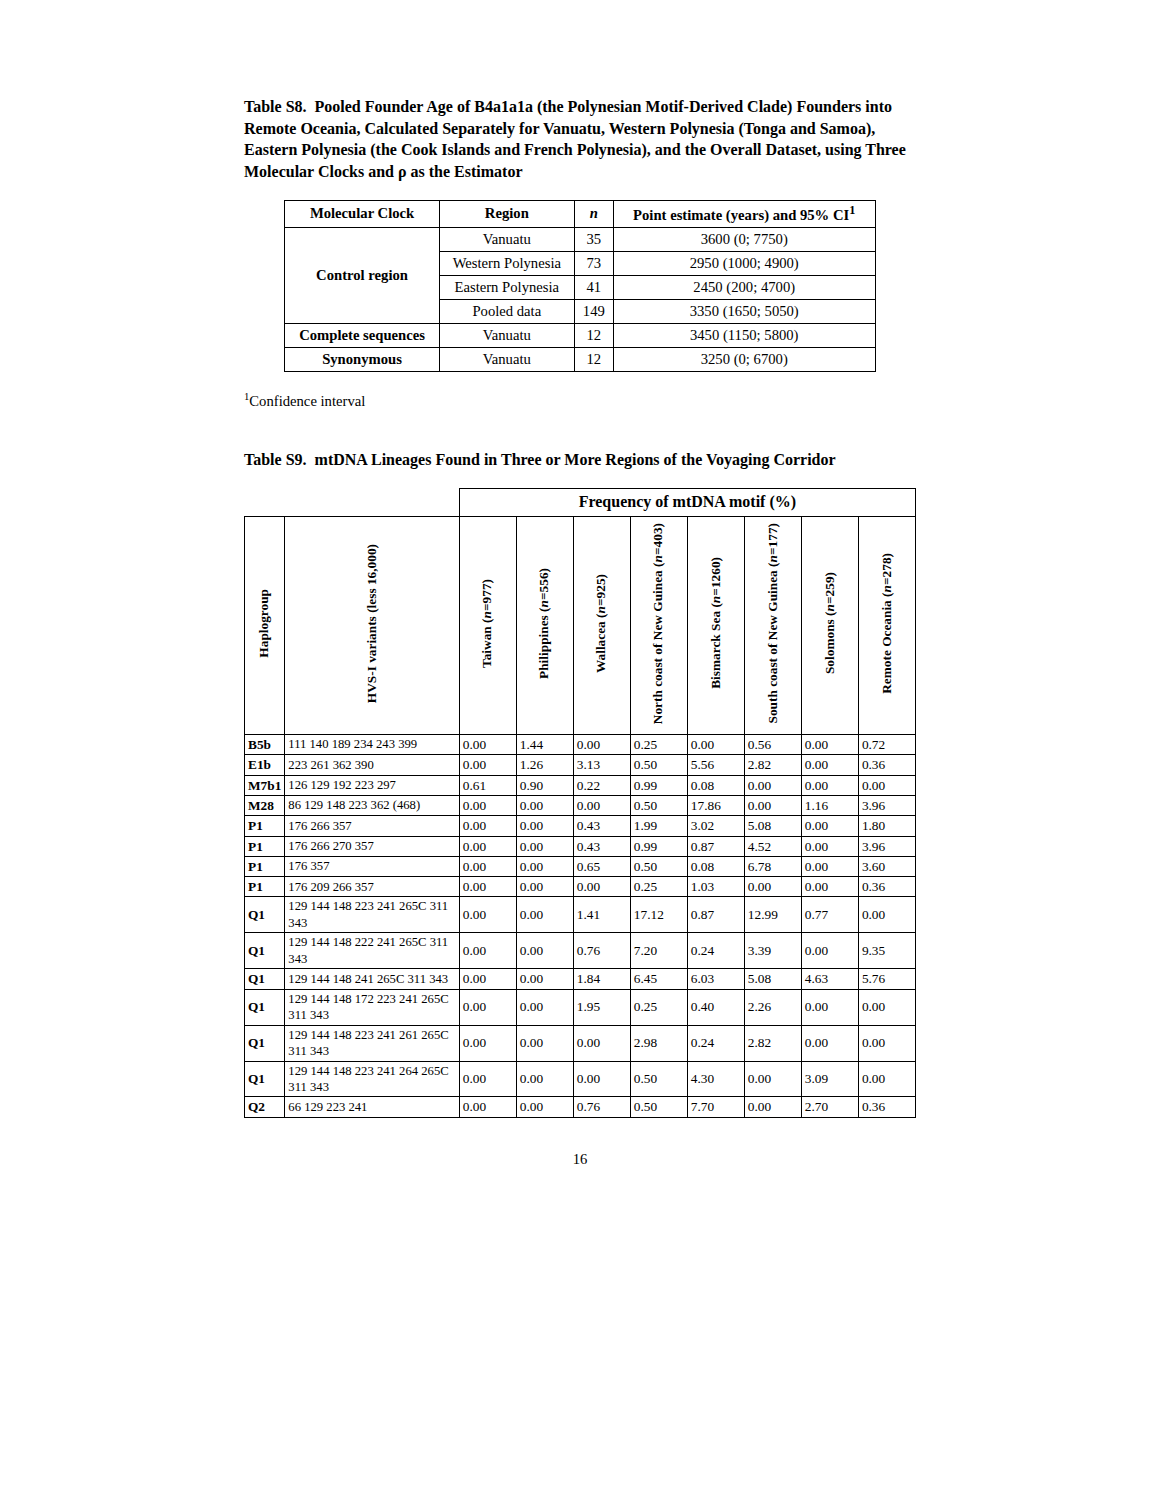Table S8. Pooled Founder Age of B4a1a1a (the Polynesian Motif-Derived Clade) Founders into Remote Oceania, Calculated Separately for Vanuatu, Western Polynesia (Tonga and Samoa), Eastern Polynesia (the Cook Islands and French Polynesia), and the Overall Dataset, using Three Molecular Clocks and ρ as the Estimator
| Molecular Clock | Region | n | Point estimate (years) and 95% CI 1 |
| --- | --- | --- | --- |
| Control region | Vanuatu | 35 | 3600 (0; 7750) |
| Western Polynesia | 73 | 2950 (1000; 4900) |
| Eastern Polynesia | 41 | 2450 (200; 4700) |
| Pooled data | 149 | 3350 (1650; 5050) |
| Complete sequences | Vanuatu | 12 | 3450 (1150; 5800) |
| Synonymous | Vanuatu | 12 | 3250 (0; 6700) |
1Confidence interval
Table S9. mtDNA Lineages Found in Three or More Regions of the Voyaging Corridor
| | | Frequency of mtDNA motif (%) |
| --- | --- | --- |
| Haplogroup | HVS-I variants (less 16,000) | Taiwan ( n =977) | Philippines ( n =556) | Wallacea ( n =925) | North coast of New Guinea ( n =403) | Bismarck Sea ( n =1260) | South coast of New Guinea ( n =177) | Solomons ( n =259) | Remote Oceania ( n =278) |
| B5b | 111 140 189 234 243 399 | 0.00 | 1.44 | 0.00 | 0.25 | 0.00 | 0.56 | 0.00 | 0.72 |
| E1b | 223 261 362 390 | 0.00 | 1.26 | 3.13 | 0.50 | 5.56 | 2.82 | 0.00 | 0.36 |
| M7b1 | 126 129 192 223 297 | 0.61 | 0.90 | 0.22 | 0.99 | 0.08 | 0.00 | 0.00 | 0.00 |
| M28 | 86 129 148 223 362 (468) | 0.00 | 0.00 | 0.00 | 0.50 | 17.86 | 0.00 | 1.16 | 3.96 |
| P1 | 176 266 357 | 0.00 | 0.00 | 0.43 | 1.99 | 3.02 | 5.08 | 0.00 | 1.80 |
| P1 | 176 266 270 357 | 0.00 | 0.00 | 0.43 | 0.99 | 0.87 | 4.52 | 0.00 | 3.96 |
| P1 | 176 357 | 0.00 | 0.00 | 0.65 | 0.50 | 0.08 | 6.78 | 0.00 | 3.60 |
| P1 | 176 209 266 357 | 0.00 | 0.00 | 0.00 | 0.25 | 1.03 | 0.00 | 0.00 | 0.36 |
| Q1 | 129 144 148 223 241 265C 311 343 | 0.00 | 0.00 | 1.41 | 17.12 | 0.87 | 12.99 | 0.77 | 0.00 |
| Q1 | 129 144 148 222 241 265C 311 343 | 0.00 | 0.00 | 0.76 | 7.20 | 0.24 | 3.39 | 0.00 | 9.35 |
| Q1 | 129 144 148 241 265C 311 343 | 0.00 | 0.00 | 1.84 | 6.45 | 6.03 | 5.08 | 4.63 | 5.76 |
| Q1 | 129 144 148 172 223 241 265C 311 343 | 0.00 | 0.00 | 1.95 | 0.25 | 0.40 | 2.26 | 0.00 | 0.00 |
| Q1 | 129 144 148 223 241 261 265C 311 343 | 0.00 | 0.00 | 0.00 | 2.98 | 0.24 | 2.82 | 0.00 | 0.00 |
| Q1 | 129 144 148 223 241 264 265C 311 343 | 0.00 | 0.00 | 0.00 | 0.50 | 4.30 | 0.00 | 3.09 | 0.00 |
| Q2 | 66 129 223 241 | 0.00 | 0.00 | 0.76 | 0.50 | 7.70 | 0.00 | 2.70 | 0.36 |
16